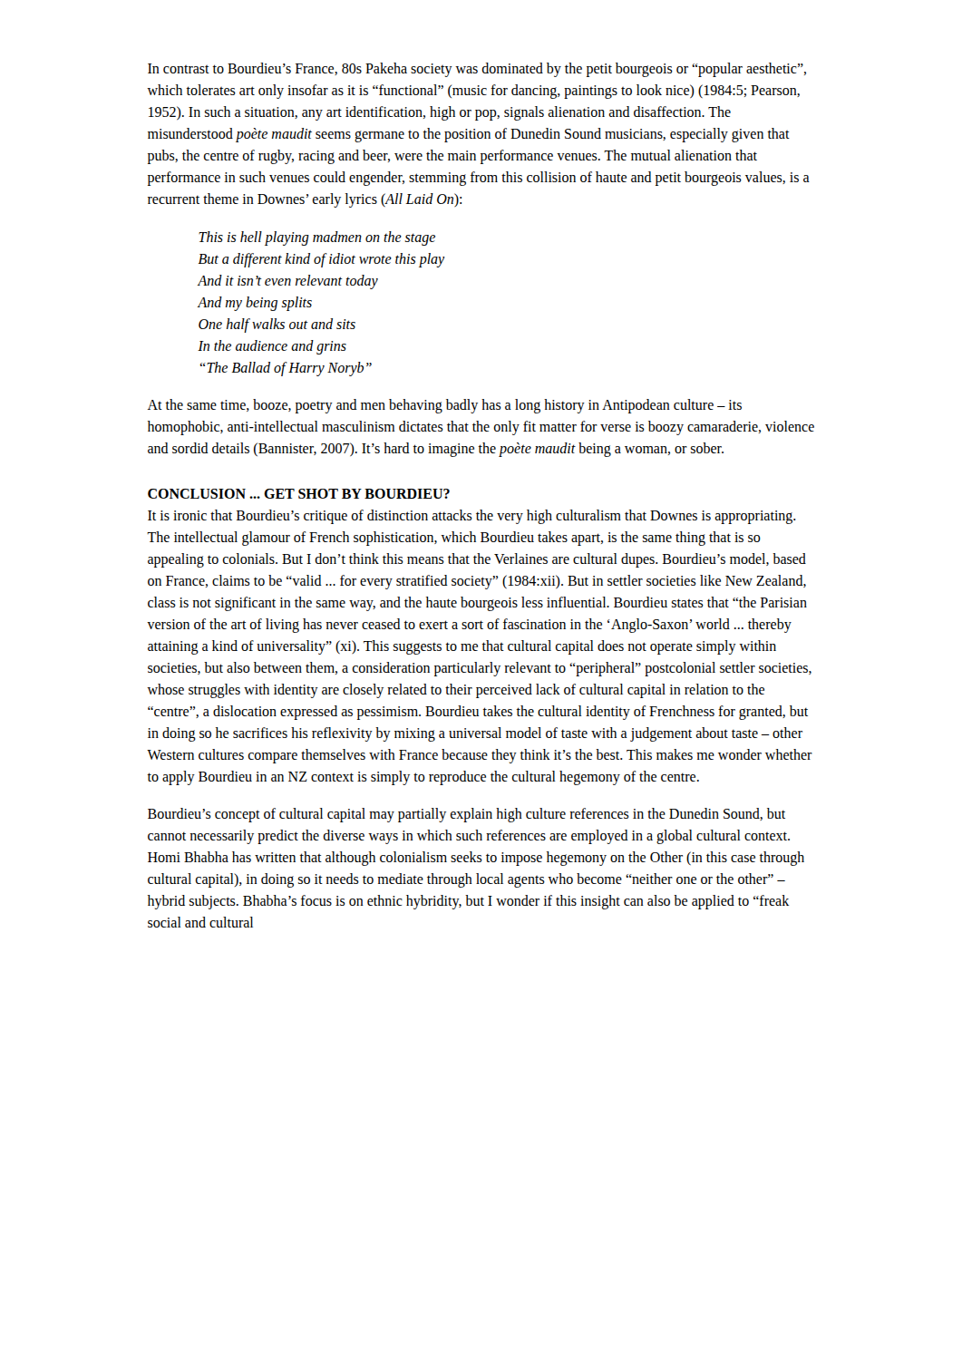In contrast to Bourdieu’s France, 80s Pakeha society was dominated by the petit bourgeois or “popular aesthetic”, which tolerates art only insofar as it is “functional” (music for dancing, paintings to look nice) (1984:5; Pearson, 1952). In such a situation, any art identification, high or pop, signals alienation and disaffection. The misunderstood poète maudit seems germane to the position of Dunedin Sound musicians, especially given that pubs, the centre of rugby, racing and beer, were the main performance venues. The mutual alienation that performance in such venues could engender, stemming from this collision of haute and petit bourgeois values, is a recurrent theme in Downes’ early lyrics (All Laid On):
This is hell playing madmen on the stage
But a different kind of idiot wrote this play
And it isn’t even relevant today
And my being splits
One half walks out and sits
In the audience and grins
“The Ballad of Harry Noryb”
At the same time, booze, poetry and men behaving badly has a long history in Antipodean culture – its homophobic, anti-intellectual masculinism dictates that the only fit matter for verse is boozy camaraderie, violence and sordid details (Bannister, 2007). It’s hard to imagine the poète maudit being a woman, or sober.
Conclusion ... Get Shot by Bourdieu?
It is ironic that Bourdieu’s critique of distinction attacks the very high culturalism that Downes is appropriating. The intellectual glamour of French sophistication, which Bourdieu takes apart, is the same thing that is so appealing to colonials. But I don’t think this means that the Verlaines are cultural dupes. Bourdieu’s model, based on France, claims to be “valid ... for every stratified society” (1984:xii). But in settler societies like New Zealand, class is not significant in the same way, and the haute bourgeois less influential. Bourdieu states that “the Parisian version of the art of living has never ceased to exert a sort of fascination in the ‘Anglo-Saxon’ world ... thereby attaining a kind of universality” (xi). This suggests to me that cultural capital does not operate simply within societies, but also between them, a consideration particularly relevant to “peripheral” postcolonial settler societies, whose struggles with identity are closely related to their perceived lack of cultural capital in relation to the “centre”, a dislocation expressed as pessimism. Bourdieu takes the cultural identity of Frenchness for granted, but in doing so he sacrifices his reflexivity by mixing a universal model of taste with a judgement about taste – other Western cultures compare themselves with France because they think it’s the best. This makes me wonder whether to apply Bourdieu in an NZ context is simply to reproduce the cultural hegemony of the centre.
Bourdieu’s concept of cultural capital may partially explain high culture references in the Dunedin Sound, but cannot necessarily predict the diverse ways in which such references are employed in a global cultural context. Homi Bhabha has written that although colonialism seeks to impose hegemony on the Other (in this case through cultural capital), in doing so it needs to mediate through local agents who become “neither one or the other” – hybrid subjects. Bhabha’s focus is on ethnic hybridity, but I wonder if this insight can also be applied to “freak social and cultural